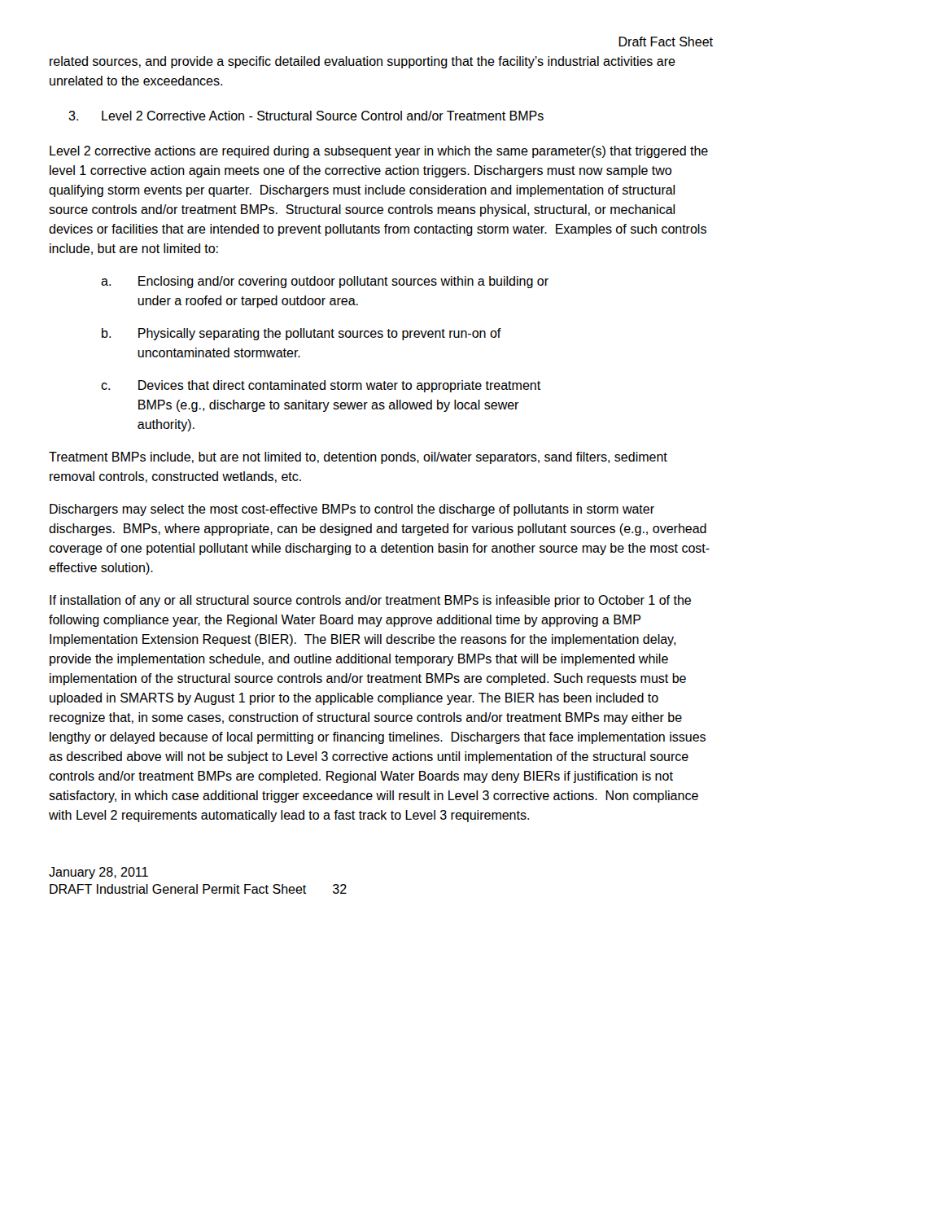Draft Fact Sheet
related sources, and provide a specific detailed evaluation supporting that the facility’s industrial activities are unrelated to the exceedances.
3. Level 2 Corrective Action - Structural Source Control and/or Treatment BMPs
Level 2 corrective actions are required during a subsequent year in which the same parameter(s) that triggered the level 1 corrective action again meets one of the corrective action triggers. Dischargers must now sample two qualifying storm events per quarter. Dischargers must include consideration and implementation of structural source controls and/or treatment BMPs. Structural source controls means physical, structural, or mechanical devices or facilities that are intended to prevent pollutants from contacting storm water. Examples of such controls include, but are not limited to:
a. Enclosing and/or covering outdoor pollutant sources within a building or under a roofed or tarped outdoor area.
b. Physically separating the pollutant sources to prevent run-on of uncontaminated stormwater.
c. Devices that direct contaminated storm water to appropriate treatment BMPs (e.g., discharge to sanitary sewer as allowed by local sewer authority).
Treatment BMPs include, but are not limited to, detention ponds, oil/water separators, sand filters, sediment removal controls, constructed wetlands, etc.
Dischargers may select the most cost-effective BMPs to control the discharge of pollutants in storm water discharges. BMPs, where appropriate, can be designed and targeted for various pollutant sources (e.g., overhead coverage of one potential pollutant while discharging to a detention basin for another source may be the most cost-effective solution).
If installation of any or all structural source controls and/or treatment BMPs is infeasible prior to October 1 of the following compliance year, the Regional Water Board may approve additional time by approving a BMP Implementation Extension Request (BIER). The BIER will describe the reasons for the implementation delay, provide the implementation schedule, and outline additional temporary BMPs that will be implemented while implementation of the structural source controls and/or treatment BMPs are completed. Such requests must be uploaded in SMARTS by August 1 prior to the applicable compliance year. The BIER has been included to recognize that, in some cases, construction of structural source controls and/or treatment BMPs may either be lengthy or delayed because of local permitting or financing timelines. Dischargers that face implementation issues as described above will not be subject to Level 3 corrective actions until implementation of the structural source controls and/or treatment BMPs are completed. Regional Water Boards may deny BIERs if justification is not satisfactory, in which case additional trigger exceedance will result in Level 3 corrective actions. Non compliance with Level 2 requirements automatically lead to a fast track to Level 3 requirements.
January 28, 2011
DRAFT Industrial General Permit Fact Sheet32